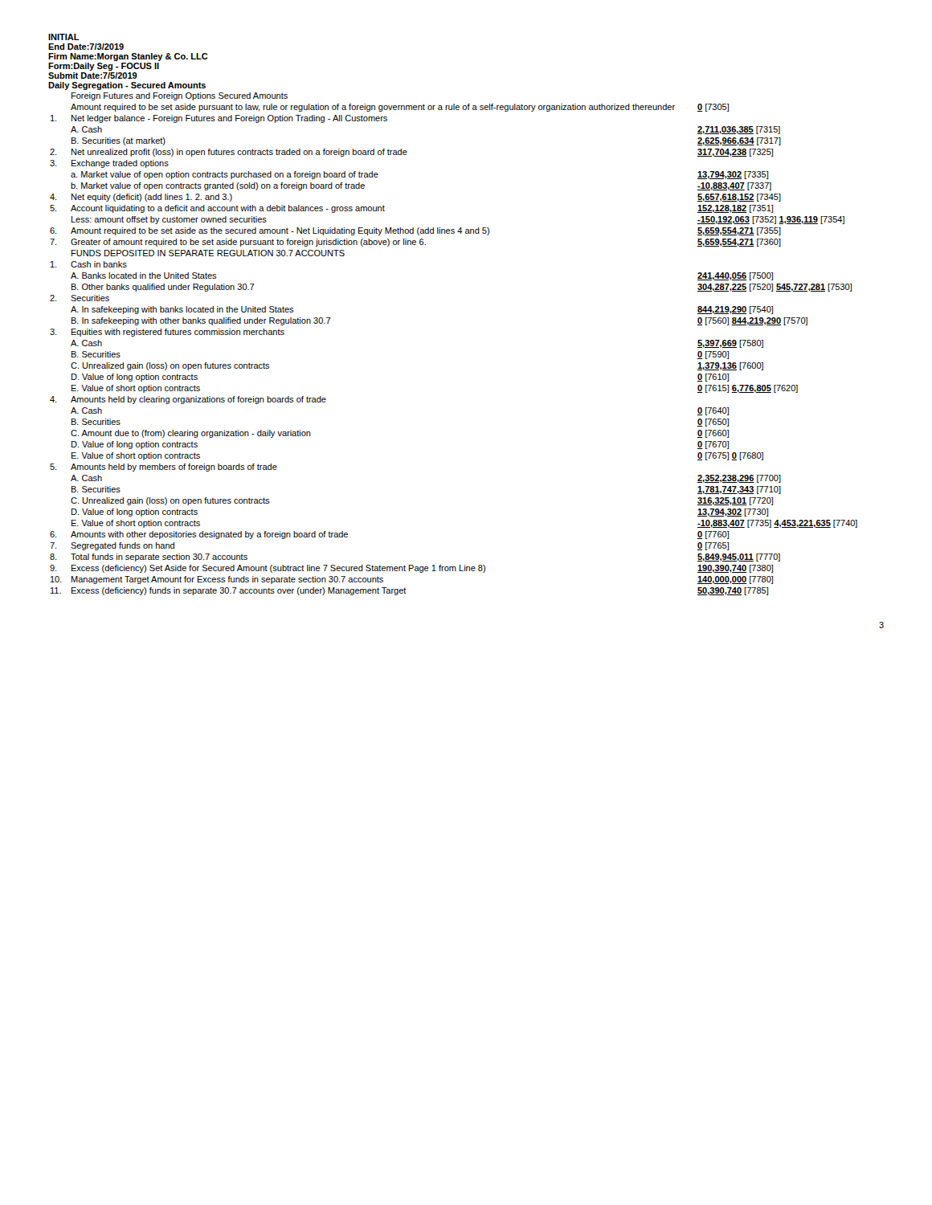INITIAL
End Date:7/3/2019
Firm Name:Morgan Stanley & Co. LLC
Form:Daily Seg - FOCUS II
Submit Date:7/5/2019
Daily Segregation - Secured Amounts
| | Foreign Futures and Foreign Options Secured Amounts | |
| | Amount required to be set aside pursuant to law, rule or regulation of a foreign government or a rule of a self-regulatory organization authorized thereunder | 0 [7305] |
| 1. | Net ledger balance - Foreign Futures and Foreign Option Trading - All Customers | |
| | A. Cash | 2,711,036,385 [7315] |
| | B. Securities (at market) | 2,625,966,634 [7317] |
| 2. | Net unrealized profit (loss) in open futures contracts traded on a foreign board of trade | 317,704,238 [7325] |
| 3. | Exchange traded options | |
| | a. Market value of open option contracts purchased on a foreign board of trade | 13,794,302 [7335] |
| | b. Market value of open contracts granted (sold) on a foreign board of trade | -10,883,407 [7337] |
| 4. | Net equity (deficit) (add lines 1. 2. and 3.) | 5,657,618,152 [7345] |
| 5. | Account liquidating to a deficit and account with a debit balances - gross amount | 152,128,182 [7351] |
| | Less: amount offset by customer owned securities | -150,192,063 [7352] 1,936,119 [7354] |
| 6. | Amount required to be set aside as the secured amount - Net Liquidating Equity Method (add lines 4 and 5) | 5,659,554,271 [7355] |
| 7. | Greater of amount required to be set aside pursuant to foreign jurisdiction (above) or line 6. | 5,659,554,271 [7360] |
| | FUNDS DEPOSITED IN SEPARATE REGULATION 30.7 ACCOUNTS | |
| 1. | Cash in banks | |
| | A. Banks located in the United States | 241,440,056 [7500] |
| | B. Other banks qualified under Regulation 30.7 | 304,287,225 [7520] 545,727,281 [7530] |
| 2. | Securities | |
| | A. In safekeeping with banks located in the United States | 844,219,290 [7540] |
| | B. In safekeeping with other banks qualified under Regulation 30.7 | 0 [7560] 844,219,290 [7570] |
| 3. | Equities with registered futures commission merchants | |
| | A. Cash | 5,397,669 [7580] |
| | B. Securities | 0 [7590] |
| | C. Unrealized gain (loss) on open futures contracts | 1,379,136 [7600] |
| | D. Value of long option contracts | 0 [7610] |
| | E. Value of short option contracts | 0 [7615] 6,776,805 [7620] |
| 4. | Amounts held by clearing organizations of foreign boards of trade | |
| | A. Cash | 0 [7640] |
| | B. Securities | 0 [7650] |
| | C. Amount due to (from) clearing organization - daily variation | 0 [7660] |
| | D. Value of long option contracts | 0 [7670] |
| | E. Value of short option contracts | 0 [7675] 0 [7680] |
| 5. | Amounts held by members of foreign boards of trade | |
| | A. Cash | 2,352,238,296 [7700] |
| | B. Securities | 1,781,747,343 [7710] |
| | C. Unrealized gain (loss) on open futures contracts | 316,325,101 [7720] |
| | D. Value of long option contracts | 13,794,302 [7730] |
| | E. Value of short option contracts | -10,883,407 [7735] 4,453,221,635 [7740] |
| 6. | Amounts with other depositories designated by a foreign board of trade | 0 [7760] |
| 7. | Segregated funds on hand | 0 [7765] |
| 8. | Total funds in separate section 30.7 accounts | 5,849,945,011 [7770] |
| 9. | Excess (deficiency) Set Aside for Secured Amount (subtract line 7 Secured Statement Page 1 from Line 8) | 190,390,740 [7380] |
| 10. | Management Target Amount for Excess funds in separate section 30.7 accounts | 140,000,000 [7780] |
| 11. | Excess (deficiency) funds in separate 30.7 accounts over (under) Management Target | 50,390,740 [7785] |
3